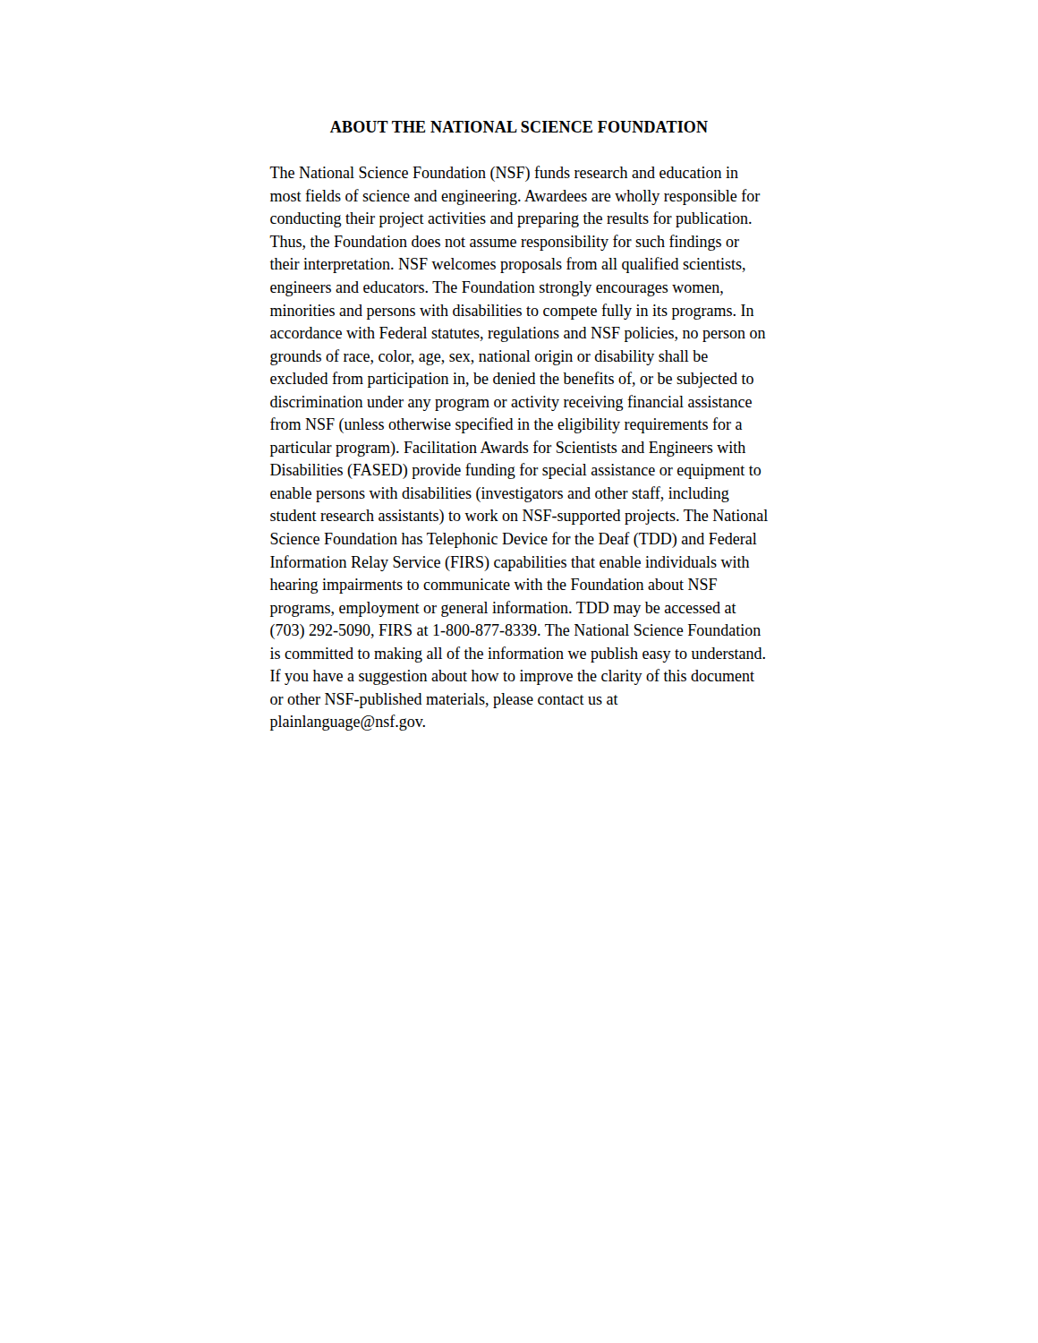About the National Science Foundation
The National Science Foundation (NSF) funds research and education in most fields of science and engineering. Awardees are wholly responsible for conducting their project activities and preparing the results for publication. Thus, the Foundation does not assume responsibility for such findings or their interpretation. NSF welcomes proposals from all qualified scientists, engineers and educators. The Foundation strongly encourages women, minorities and persons with disabilities to compete fully in its programs. In accordance with Federal statutes, regulations and NSF policies, no person on grounds of race, color, age, sex, national origin or disability shall be excluded from participation in, be denied the benefits of, or be subjected to discrimination under any program or activity receiving financial assistance from NSF (unless otherwise specified in the eligibility requirements for a particular program). Facilitation Awards for Scientists and Engineers with Disabilities (FASED) provide funding for special assistance or equipment to enable persons with disabilities (investigators and other staff, including student research assistants) to work on NSF-supported projects. The National Science Foundation has Telephonic Device for the Deaf (TDD) and Federal Information Relay Service (FIRS) capabilities that enable individuals with hearing impairments to communicate with the Foundation about NSF programs, employment or general information. TDD may be accessed at (703) 292-5090, FIRS at 1-800-877-8339. The National Science Foundation is committed to making all of the information we publish easy to understand. If you have a suggestion about how to improve the clarity of this document or other NSF-published materials, please contact us at plainlanguage@nsf.gov.